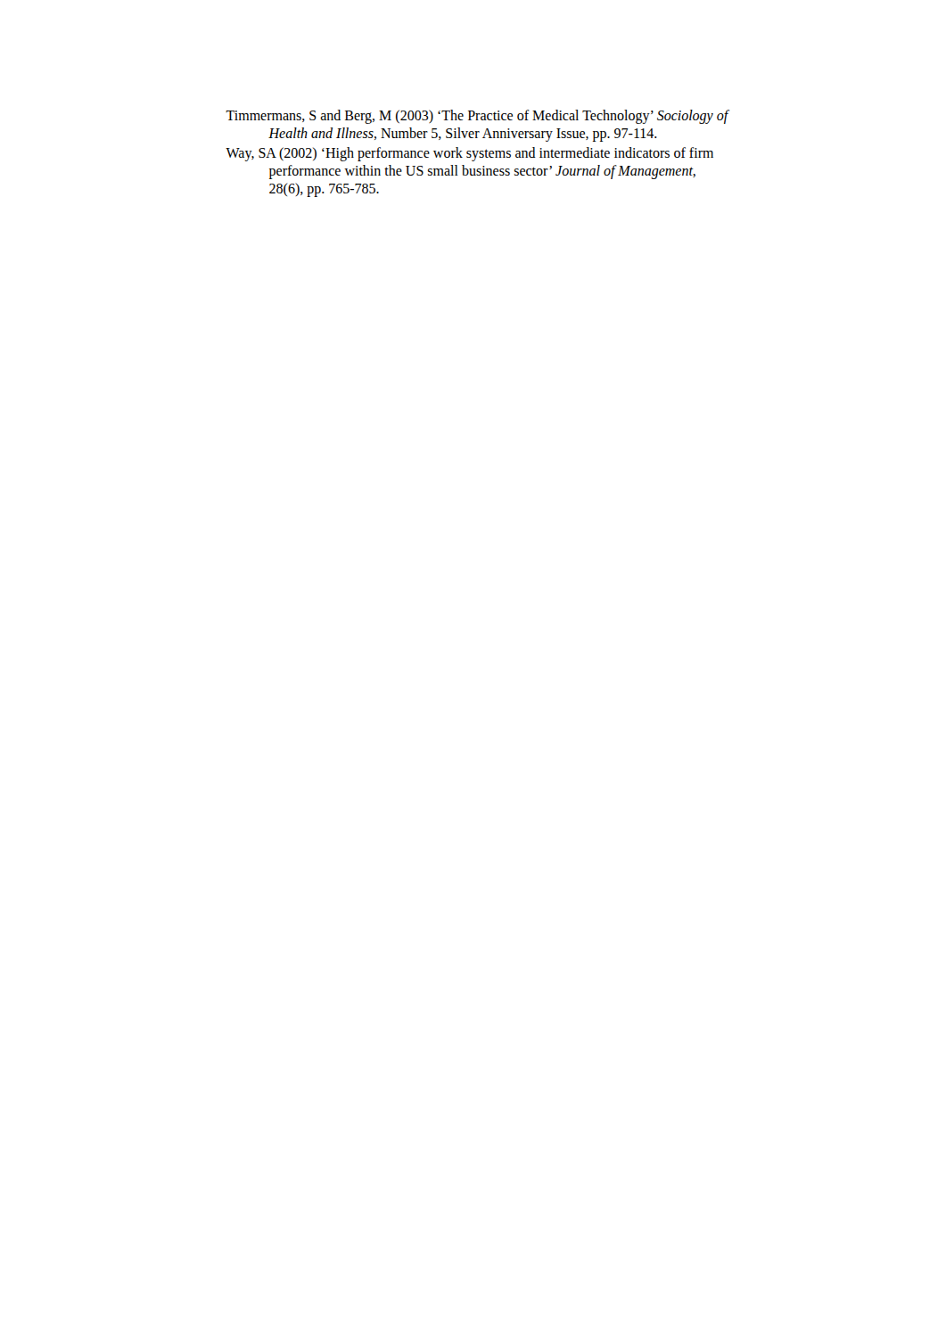Timmermans, S and Berg, M (2003) ‘The Practice of Medical Technology’ Sociology of Health and Illness, Number 5, Silver Anniversary Issue, pp. 97-114.
Way, SA (2002) ‘High performance work systems and intermediate indicators of firm performance within the US small business sector’ Journal of Management, 28(6), pp. 765-785.